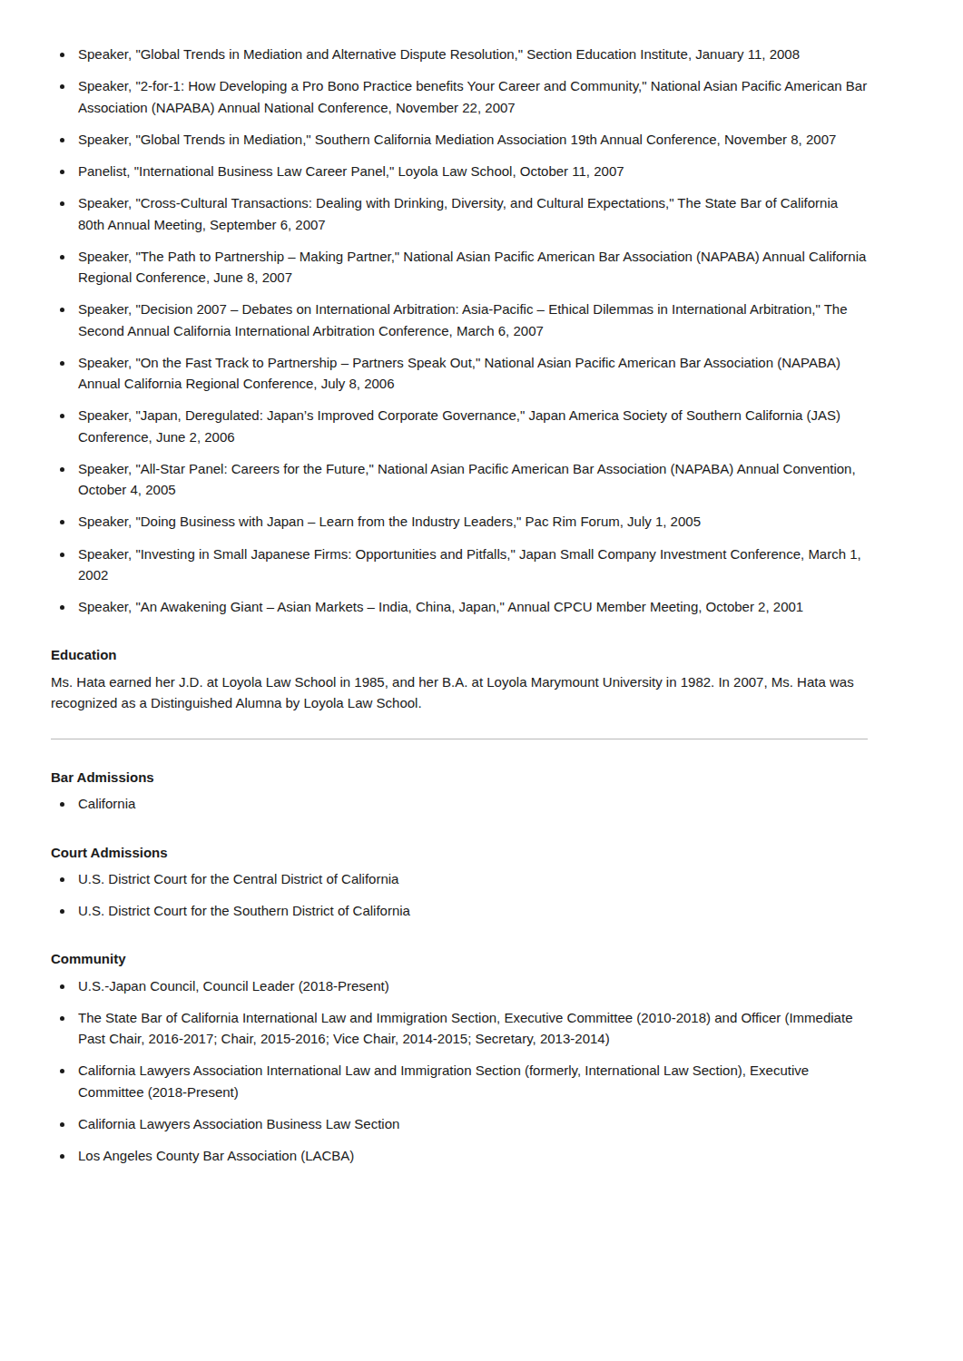Speaker, "Global Trends in Mediation and Alternative Dispute Resolution," Section Education Institute, January 11, 2008
Speaker, "2-for-1: How Developing a Pro Bono Practice benefits Your Career and Community," National Asian Pacific American Bar Association (NAPABA) Annual National Conference, November 22, 2007
Speaker, "Global Trends in Mediation," Southern California Mediation Association 19th Annual Conference, November 8, 2007
Panelist, "International Business Law Career Panel," Loyola Law School, October 11, 2007
Speaker, "Cross-Cultural Transactions: Dealing with Drinking, Diversity, and Cultural Expectations," The State Bar of California 80th Annual Meeting, September 6, 2007
Speaker, "The Path to Partnership – Making Partner," National Asian Pacific American Bar Association (NAPABA) Annual California Regional Conference, June 8, 2007
Speaker, "Decision 2007 – Debates on International Arbitration: Asia-Pacific – Ethical Dilemmas in International Arbitration," The Second Annual California International Arbitration Conference, March 6, 2007
Speaker, "On the Fast Track to Partnership – Partners Speak Out," National Asian Pacific American Bar Association (NAPABA) Annual California Regional Conference, July 8, 2006
Speaker, "Japan, Deregulated: Japan’s Improved Corporate Governance," Japan America Society of Southern California (JAS) Conference, June 2, 2006
Speaker, "All-Star Panel: Careers for the Future," National Asian Pacific American Bar Association (NAPABA) Annual Convention, October 4, 2005
Speaker, "Doing Business with Japan – Learn from the Industry Leaders," Pac Rim Forum, July 1, 2005
Speaker, "Investing in Small Japanese Firms: Opportunities and Pitfalls," Japan Small Company Investment Conference, March 1, 2002
Speaker, "An Awakening Giant – Asian Markets – India, China, Japan," Annual CPCU Member Meeting, October 2, 2001
Education
Ms. Hata earned her J.D. at Loyola Law School in 1985, and her B.A. at Loyola Marymount University in 1982. In 2007, Ms. Hata was recognized as a Distinguished Alumna by Loyola Law School.
Bar Admissions
California
Court Admissions
U.S. District Court for the Central District of California
U.S. District Court for the Southern District of California
Community
U.S.-Japan Council, Council Leader (2018-Present)
The State Bar of California International Law and Immigration Section, Executive Committee (2010-2018) and Officer (Immediate Past Chair, 2016-2017; Chair, 2015-2016; Vice Chair, 2014-2015; Secretary, 2013-2014)
California Lawyers Association International Law and Immigration Section (formerly, International Law Section), Executive Committee (2018-Present)
California Lawyers Association Business Law Section
Los Angeles County Bar Association (LACBA)